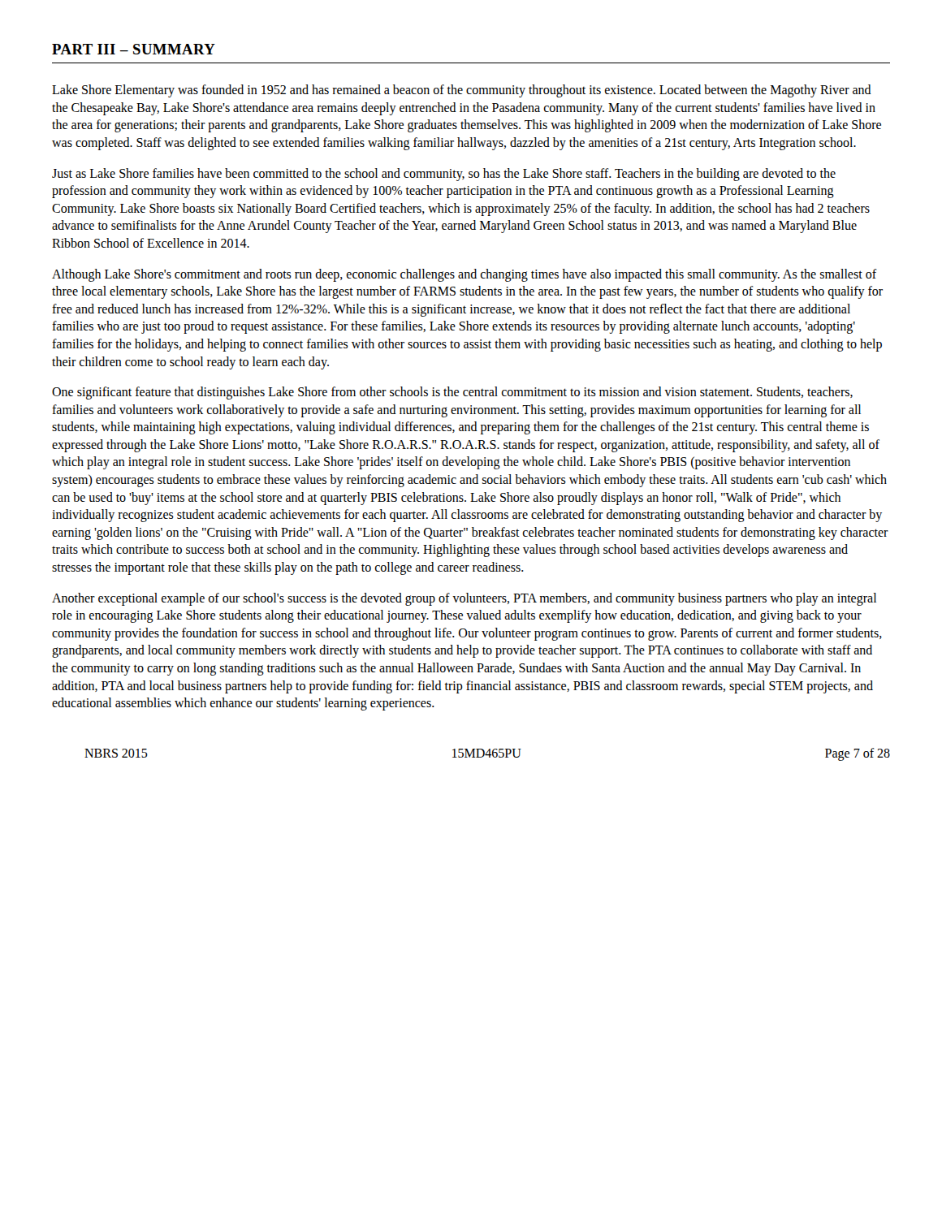PART III – SUMMARY
Lake Shore Elementary was founded in 1952 and has remained a beacon of the community throughout its existence. Located between the Magothy River and the Chesapeake Bay, Lake Shore's attendance area remains deeply entrenched in the Pasadena community. Many of the current students' families have lived in the area for generations; their parents and grandparents, Lake Shore graduates themselves. This was highlighted in 2009 when the modernization of Lake Shore was completed. Staff was delighted to see extended families walking familiar hallways, dazzled by the amenities of a 21st century, Arts Integration school.
Just as Lake Shore families have been committed to the school and community, so has the Lake Shore staff. Teachers in the building are devoted to the profession and community they work within as evidenced by 100% teacher participation in the PTA and continuous growth as a Professional Learning Community. Lake Shore boasts six Nationally Board Certified teachers, which is approximately 25% of the faculty. In addition, the school has had 2 teachers advance to semifinalists for the Anne Arundel County Teacher of the Year, earned Maryland Green School status in 2013, and was named a Maryland Blue Ribbon School of Excellence in 2014.
Although Lake Shore's commitment and roots run deep, economic challenges and changing times have also impacted this small community. As the smallest of three local elementary schools, Lake Shore has the largest number of FARMS students in the area. In the past few years, the number of students who qualify for free and reduced lunch has increased from 12%-32%. While this is a significant increase, we know that it does not reflect the fact that there are additional families who are just too proud to request assistance. For these families, Lake Shore extends its resources by providing alternate lunch accounts, 'adopting' families for the holidays, and helping to connect families with other sources to assist them with providing basic necessities such as heating, and clothing to help their children come to school ready to learn each day.
One significant feature that distinguishes Lake Shore from other schools is the central commitment to its mission and vision statement. Students, teachers, families and volunteers work collaboratively to provide a safe and nurturing environment. This setting, provides maximum opportunities for learning for all students, while maintaining high expectations, valuing individual differences, and preparing them for the challenges of the 21st century. This central theme is expressed through the Lake Shore Lions' motto, "Lake Shore R.O.A.R.S." R.O.A.R.S. stands for respect, organization, attitude, responsibility, and safety, all of which play an integral role in student success. Lake Shore 'prides' itself on developing the whole child. Lake Shore's PBIS (positive behavior intervention system) encourages students to embrace these values by reinforcing academic and social behaviors which embody these traits. All students earn 'cub cash' which can be used to 'buy' items at the school store and at quarterly PBIS celebrations. Lake Shore also proudly displays an honor roll, "Walk of Pride", which individually recognizes student academic achievements for each quarter. All classrooms are celebrated for demonstrating outstanding behavior and character by earning 'golden lions' on the "Cruising with Pride" wall. A "Lion of the Quarter" breakfast celebrates teacher nominated students for demonstrating key character traits which contribute to success both at school and in the community. Highlighting these values through school based activities develops awareness and stresses the important role that these skills play on the path to college and career readiness.
Another exceptional example of our school's success is the devoted group of volunteers, PTA members, and community business partners who play an integral role in encouraging Lake Shore students along their educational journey. These valued adults exemplify how education, dedication, and giving back to your community provides the foundation for success in school and throughout life. Our volunteer program continues to grow. Parents of current and former students, grandparents, and local community members work directly with students and help to provide teacher support. The PTA continues to collaborate with staff and the community to carry on long standing traditions such as the annual Halloween Parade, Sundaes with Santa Auction and the annual May Day Carnival. In addition, PTA and local business partners help to provide funding for: field trip financial assistance, PBIS and classroom rewards, special STEM projects, and educational assemblies which enhance our students' learning experiences.
NBRS 2015 15MD465PU Page 7 of 28